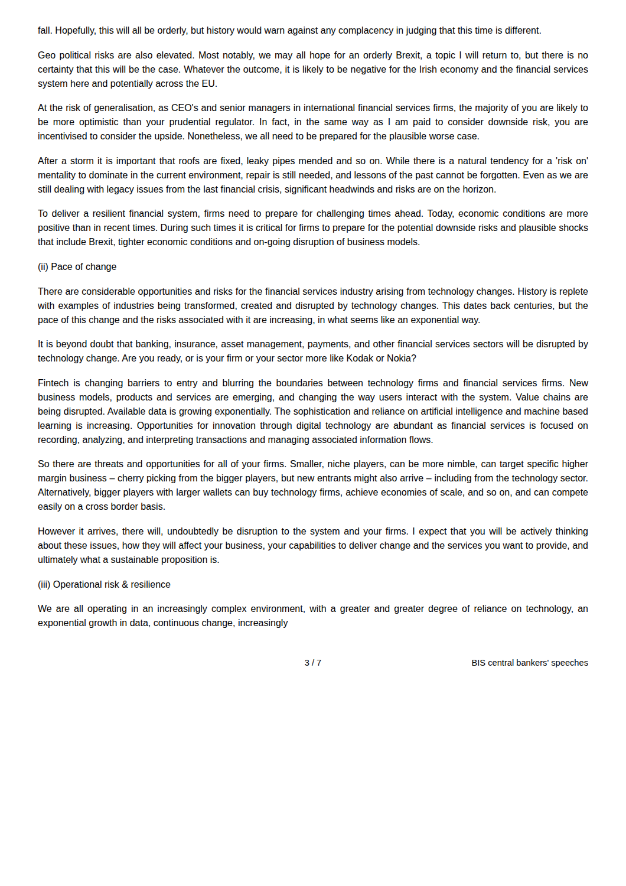fall. Hopefully, this will all be orderly, but history would warn against any complacency in judging that this time is different.
Geo political risks are also elevated. Most notably, we may all hope for an orderly Brexit, a topic I will return to, but there is no certainty that this will be the case. Whatever the outcome, it is likely to be negative for the Irish economy and the financial services system here and potentially across the EU.
At the risk of generalisation, as CEO's and senior managers in international financial services firms, the majority of you are likely to be more optimistic than your prudential regulator. In fact, in the same way as I am paid to consider downside risk, you are incentivised to consider the upside. Nonetheless, we all need to be prepared for the plausible worse case.
After a storm it is important that roofs are fixed, leaky pipes mended and so on. While there is a natural tendency for a 'risk on' mentality to dominate in the current environment, repair is still needed, and lessons of the past cannot be forgotten. Even as we are still dealing with legacy issues from the last financial crisis, significant headwinds and risks are on the horizon.
To deliver a resilient financial system, firms need to prepare for challenging times ahead. Today, economic conditions are more positive than in recent times. During such times it is critical for firms to prepare for the potential downside risks and plausible shocks that include Brexit, tighter economic conditions and on-going disruption of business models.
(ii) Pace of change
There are considerable opportunities and risks for the financial services industry arising from technology changes. History is replete with examples of industries being transformed, created and disrupted by technology changes. This dates back centuries, but the pace of this change and the risks associated with it are increasing, in what seems like an exponential way.
It is beyond doubt that banking, insurance, asset management, payments, and other financial services sectors will be disrupted by technology change. Are you ready, or is your firm or your sector more like Kodak or Nokia?
Fintech is changing barriers to entry and blurring the boundaries between technology firms and financial services firms. New business models, products and services are emerging, and changing the way users interact with the system. Value chains are being disrupted. Available data is growing exponentially. The sophistication and reliance on artificial intelligence and machine based learning is increasing. Opportunities for innovation through digital technology are abundant as financial services is focused on recording, analyzing, and interpreting transactions and managing associated information flows.
So there are threats and opportunities for all of your firms. Smaller, niche players, can be more nimble, can target specific higher margin business – cherry picking from the bigger players, but new entrants might also arrive – including from the technology sector. Alternatively, bigger players with larger wallets can buy technology firms, achieve economies of scale, and so on, and can compete easily on a cross border basis.
However it arrives, there will, undoubtedly be disruption to the system and your firms. I expect that you will be actively thinking about these issues, how they will affect your business, your capabilities to deliver change and the services you want to provide, and ultimately what a sustainable proposition is.
(iii) Operational risk & resilience
We are all operating in an increasingly complex environment, with a greater and greater degree of reliance on technology, an exponential growth in data, continuous change, increasingly
3 / 7 BIS central bankers' speeches